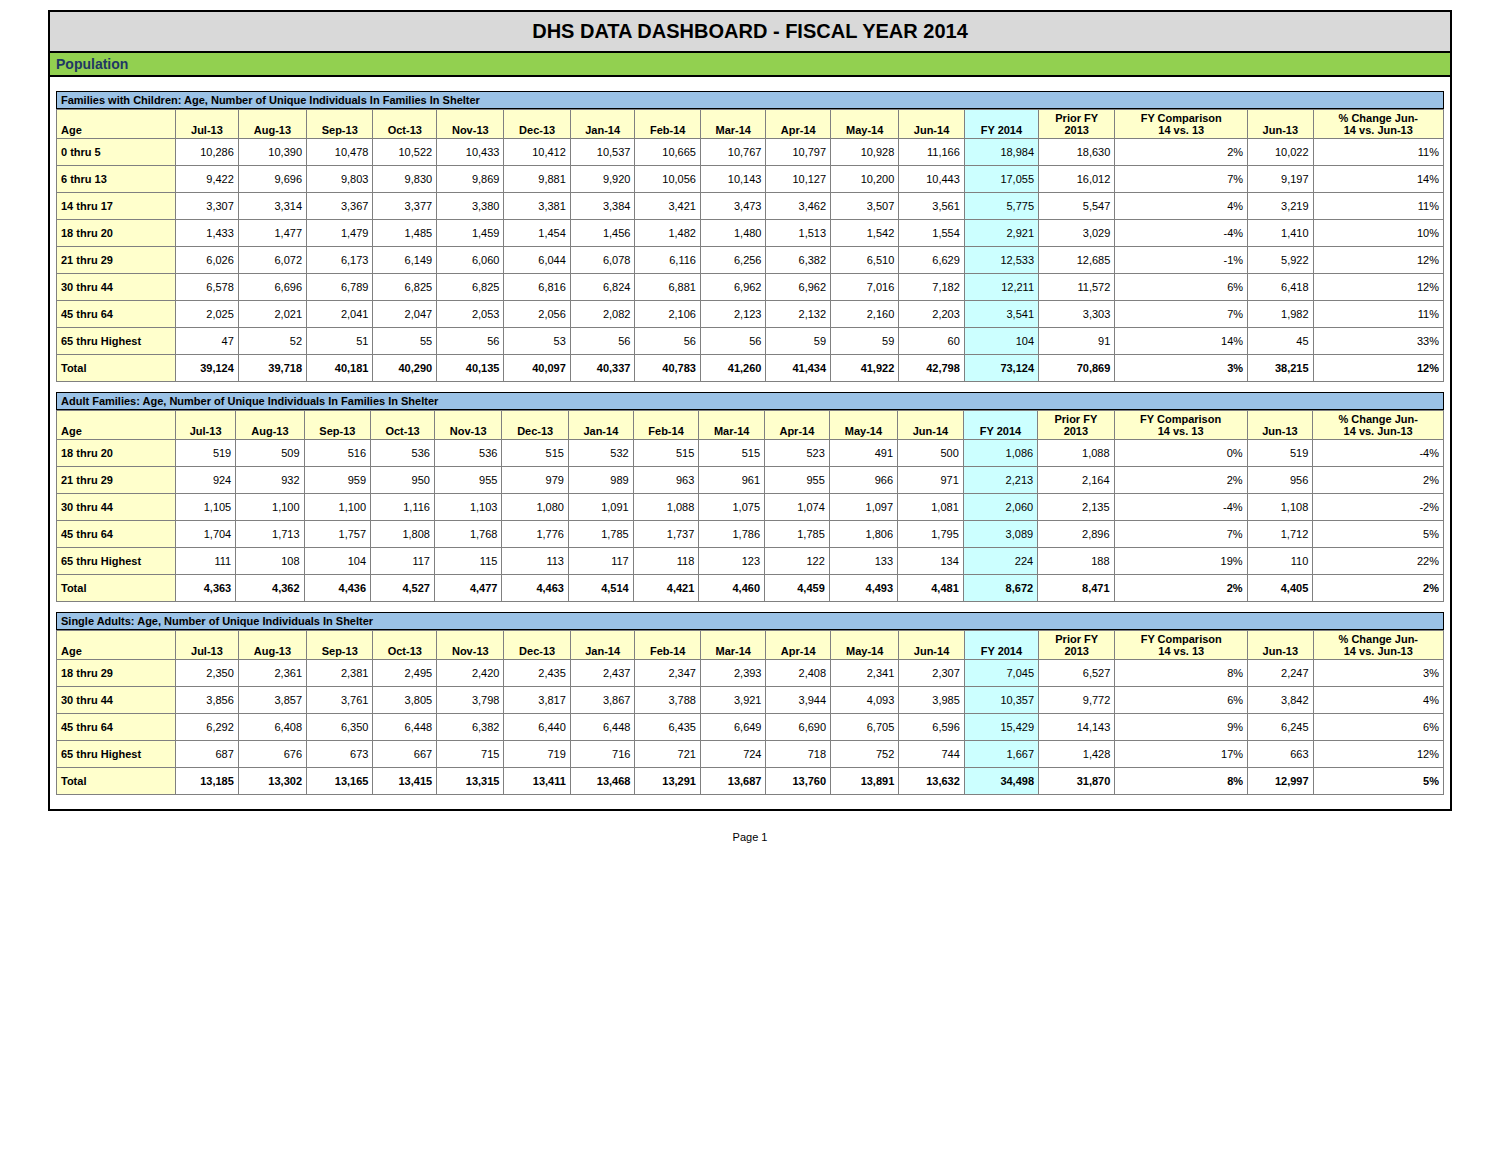DHS DATA DASHBOARD - FISCAL YEAR 2014
Population
Families with Children: Age, Number of Unique Individuals In Families In Shelter
| Age | Jul-13 | Aug-13 | Sep-13 | Oct-13 | Nov-13 | Dec-13 | Jan-14 | Feb-14 | Mar-14 | Apr-14 | May-14 | Jun-14 | FY 2014 | Prior FY 2013 | FY Comparison 14 vs. 13 | Jun-13 | % Change Jun- 14 vs. Jun-13 |
| --- | --- | --- | --- | --- | --- | --- | --- | --- | --- | --- | --- | --- | --- | --- | --- | --- | --- |
| 0 thru 5 | 10,286 | 10,390 | 10,478 | 10,522 | 10,433 | 10,412 | 10,537 | 10,665 | 10,767 | 10,797 | 10,928 | 11,166 | 18,984 | 18,630 | 2% | 10,022 | 11% |
| 6 thru 13 | 9,422 | 9,696 | 9,803 | 9,830 | 9,869 | 9,881 | 9,920 | 10,056 | 10,143 | 10,127 | 10,200 | 10,443 | 17,055 | 16,012 | 7% | 9,197 | 14% |
| 14 thru 17 | 3,307 | 3,314 | 3,367 | 3,377 | 3,380 | 3,381 | 3,384 | 3,421 | 3,473 | 3,462 | 3,507 | 3,561 | 5,775 | 5,547 | 4% | 3,219 | 11% |
| 18 thru 20 | 1,433 | 1,477 | 1,479 | 1,485 | 1,459 | 1,454 | 1,456 | 1,482 | 1,480 | 1,513 | 1,542 | 1,554 | 2,921 | 3,029 | -4% | 1,410 | 10% |
| 21 thru 29 | 6,026 | 6,072 | 6,173 | 6,149 | 6,060 | 6,044 | 6,078 | 6,116 | 6,256 | 6,382 | 6,510 | 6,629 | 12,533 | 12,685 | -1% | 5,922 | 12% |
| 30 thru 44 | 6,578 | 6,696 | 6,789 | 6,825 | 6,825 | 6,816 | 6,824 | 6,881 | 6,962 | 6,962 | 7,016 | 7,182 | 12,211 | 11,572 | 6% | 6,418 | 12% |
| 45 thru 64 | 2,025 | 2,021 | 2,041 | 2,047 | 2,053 | 2,056 | 2,082 | 2,106 | 2,123 | 2,132 | 2,160 | 2,203 | 3,541 | 3,303 | 7% | 1,982 | 11% |
| 65 thru Highest | 47 | 52 | 51 | 55 | 56 | 53 | 56 | 56 | 56 | 59 | 59 | 60 | 104 | 91 | 14% | 45 | 33% |
| Total | 39,124 | 39,718 | 40,181 | 40,290 | 40,135 | 40,097 | 40,337 | 40,783 | 41,260 | 41,434 | 41,922 | 42,798 | 73,124 | 70,869 | 3% | 38,215 | 12% |
Adult Families: Age, Number of Unique Individuals In Families In Shelter
| Age | Jul-13 | Aug-13 | Sep-13 | Oct-13 | Nov-13 | Dec-13 | Jan-14 | Feb-14 | Mar-14 | Apr-14 | May-14 | Jun-14 | FY 2014 | Prior FY 2013 | FY Comparison 14 vs. 13 | Jun-13 | % Change Jun- 14 vs. Jun-13 |
| --- | --- | --- | --- | --- | --- | --- | --- | --- | --- | --- | --- | --- | --- | --- | --- | --- | --- |
| 18 thru 20 | 519 | 509 | 516 | 536 | 536 | 515 | 532 | 515 | 515 | 523 | 491 | 500 | 1,086 | 1,088 | 0% | 519 | -4% |
| 21 thru 29 | 924 | 932 | 959 | 950 | 955 | 979 | 989 | 963 | 961 | 955 | 966 | 971 | 2,213 | 2,164 | 2% | 956 | 2% |
| 30 thru 44 | 1,105 | 1,100 | 1,100 | 1,116 | 1,103 | 1,080 | 1,091 | 1,088 | 1,075 | 1,074 | 1,097 | 1,081 | 2,060 | 2,135 | -4% | 1,108 | -2% |
| 45 thru 64 | 1,704 | 1,713 | 1,757 | 1,808 | 1,768 | 1,776 | 1,785 | 1,737 | 1,786 | 1,785 | 1,806 | 1,795 | 3,089 | 2,896 | 7% | 1,712 | 5% |
| 65 thru Highest | 111 | 108 | 104 | 117 | 115 | 113 | 117 | 118 | 123 | 122 | 133 | 134 | 224 | 188 | 19% | 110 | 22% |
| Total | 4,363 | 4,362 | 4,436 | 4,527 | 4,477 | 4,463 | 4,514 | 4,421 | 4,460 | 4,459 | 4,493 | 4,481 | 8,672 | 8,471 | 2% | 4,405 | 2% |
Single Adults: Age, Number of Unique Individuals In Shelter
| Age | Jul-13 | Aug-13 | Sep-13 | Oct-13 | Nov-13 | Dec-13 | Jan-14 | Feb-14 | Mar-14 | Apr-14 | May-14 | Jun-14 | FY 2014 | Prior FY 2013 | FY Comparison 14 vs. 13 | Jun-13 | % Change Jun- 14 vs. Jun-13 |
| --- | --- | --- | --- | --- | --- | --- | --- | --- | --- | --- | --- | --- | --- | --- | --- | --- | --- |
| 18 thru 29 | 2,350 | 2,361 | 2,381 | 2,495 | 2,420 | 2,435 | 2,437 | 2,347 | 2,393 | 2,408 | 2,341 | 2,307 | 7,045 | 6,527 | 8% | 2,247 | 3% |
| 30 thru 44 | 3,856 | 3,857 | 3,761 | 3,805 | 3,798 | 3,817 | 3,867 | 3,788 | 3,921 | 3,944 | 4,093 | 3,985 | 10,357 | 9,772 | 6% | 3,842 | 4% |
| 45 thru 64 | 6,292 | 6,408 | 6,350 | 6,448 | 6,382 | 6,440 | 6,448 | 6,435 | 6,649 | 6,690 | 6,705 | 6,596 | 15,429 | 14,143 | 9% | 6,245 | 6% |
| 65 thru Highest | 687 | 676 | 673 | 667 | 715 | 719 | 716 | 721 | 724 | 718 | 752 | 744 | 1,667 | 1,428 | 17% | 663 | 12% |
| Total | 13,185 | 13,302 | 13,165 | 13,415 | 13,315 | 13,411 | 13,468 | 13,291 | 13,687 | 13,760 | 13,891 | 13,632 | 34,498 | 31,870 | 8% | 12,997 | 5% |
Page 1